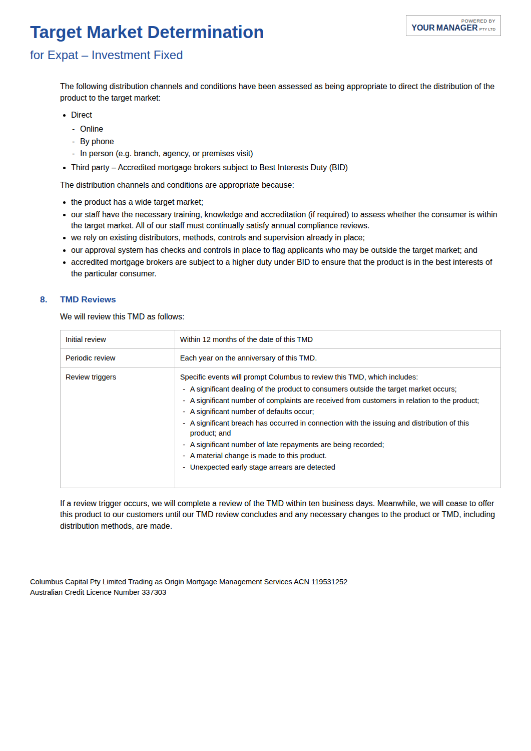POWERED BY
YOUR MANAGER PTY LTD
Target Market Determination
for Expat – Investment Fixed
The following distribution channels and conditions have been assessed as being appropriate to direct the distribution of the product to the target market:
Direct
Online
By phone
In person (e.g. branch, agency, or premises visit)
Third party – Accredited mortgage brokers subject to Best Interests Duty (BID)
The distribution channels and conditions are appropriate because:
the product has a wide target market;
our staff have the necessary training, knowledge and accreditation (if required) to assess whether the consumer is within the target market. All of our staff must continually satisfy annual compliance reviews.
we rely on existing distributors, methods, controls and supervision already in place;
our approval system has checks and controls in place to flag applicants who may be outside the target market; and
accredited mortgage brokers are subject to a higher duty under BID to ensure that the product is in the best interests of the particular consumer.
8. TMD Reviews
We will review this TMD as follows:
| Initial review | Within 12 months of the date of this TMD |
| Periodic review | Each year on the anniversary of this TMD. |
| Review triggers | Specific events will prompt Columbus to review this TMD, which includes: A significant dealing of the product to consumers outside the target market occurs; A significant number of complaints are received from customers in relation to the product; A significant number of defaults occur; A significant breach has occurred in connection with the issuing and distribution of this product; and A significant number of late repayments are being recorded; A material change is made to this product. Unexpected early stage arrears are detected |
If a review trigger occurs, we will complete a review of the TMD within ten business days. Meanwhile, we will cease to offer this product to our customers until our TMD review concludes and any necessary changes to the product or TMD, including distribution methods, are made.
Columbus Capital Pty Limited Trading as Origin Mortgage Management Services ACN 119531252
Australian Credit Licence Number 337303